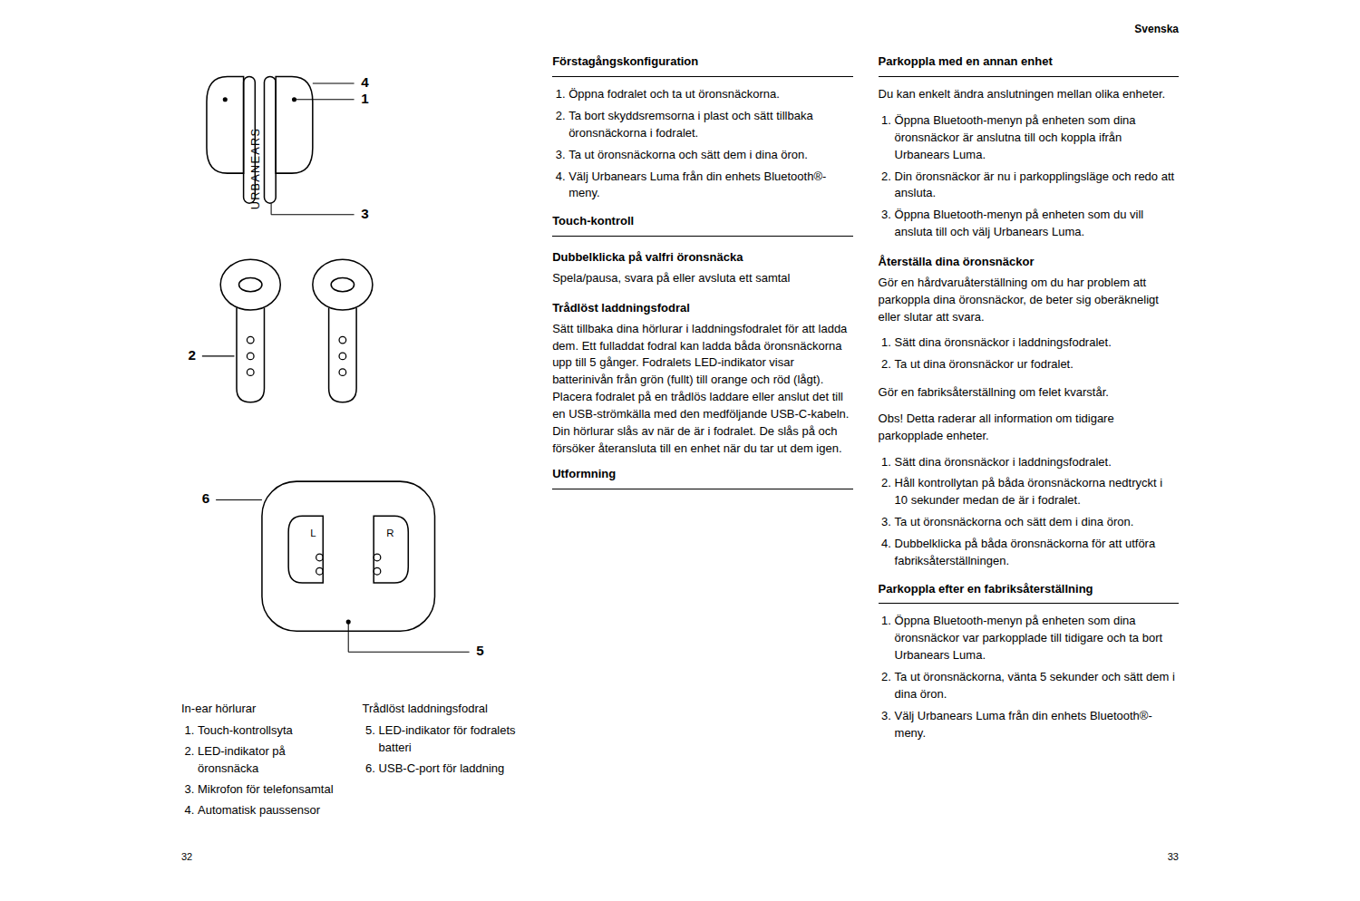Svenska
URBANEARS 4 1 3
2
L R 6 5
In-ear hörlurar
Touch-kontrollsyta
LED-indikator på öronsnäcka
Mikrofon för telefonsamtal
Automatisk paussensor
Trådlöst laddningsfodral
LED-indikator för fodralets batteri
USB-C-port för laddning
Förstagångskonfiguration
Öppna fodralet och ta ut öronsnäckorna.
Ta bort skyddsremsorna i plast och sätt tillbaka öronsnäckorna i fodralet.
Ta ut öronsnäckorna och sätt dem i dina öron.
Välj Urbanears Luma från din enhets Bluetooth®-meny.
Touch-kontroll
Dubbelklicka på valfri öronsnäcka
Spela/pausa, svara på eller avsluta ett samtal
Trådlöst laddningsfodral
Sätt tillbaka dina hörlurar i laddningsfodralet för att ladda dem. Ett fulladdat fodral kan ladda båda öronsnäckorna upp till 5 gånger. Fodralets LED-indikator visar batterinivån från grön (fullt) till orange och röd (lågt). Placera fodralet på en trådlös laddare eller anslut det till en USB-strömkälla med den medföljande USB-C-kabeln. Din hörlurar slås av när de är i fodralet. De slås på och försöker återansluta till en enhet när du tar ut dem igen.
Utformning
Parkoppla med en annan enhet
Du kan enkelt ändra anslutningen mellan olika enheter.
Öppna Bluetooth-menyn på enheten som dina öronsnäckor är anslutna till och koppla ifrån Urbanears Luma.
Din öronsnäckor är nu i parkopplingsläge och redo att ansluta.
Öppna Bluetooth-menyn på enheten som du vill ansluta till och välj Urbanears Luma.
Återställa dina öronsnäckor
Gör en hårdvaruåterställning om du har problem att parkoppla dina öronsnäckor, de beter sig oberäkneligt eller slutar att svara.
Sätt dina öronsnäckor i laddningsfodralet.
Ta ut dina öronsnäckor ur fodralet.
Gör en fabriksåterställning om felet kvarstår.
Obs! Detta raderar all information om tidigare parkopplade enheter.
Sätt dina öronsnäckor i laddningsfodralet.
Håll kontrollytan på båda öronsnäckorna nedtryckt i 10 sekunder medan de är i fodralet.
Ta ut öronsnäckorna och sätt dem i dina öron.
Dubbelklicka på båda öronsnäckorna för att utföra fabriksåterställningen.
Parkoppla efter en fabriksåterställning
Öppna Bluetooth-menyn på enheten som dina öronsnäckor var parkopplade till tidigare och ta bort Urbanears Luma.
Ta ut öronsnäckorna, vänta 5 sekunder och sätt dem i dina öron.
Välj Urbanears Luma från din enhets Bluetooth®-meny.
32 33